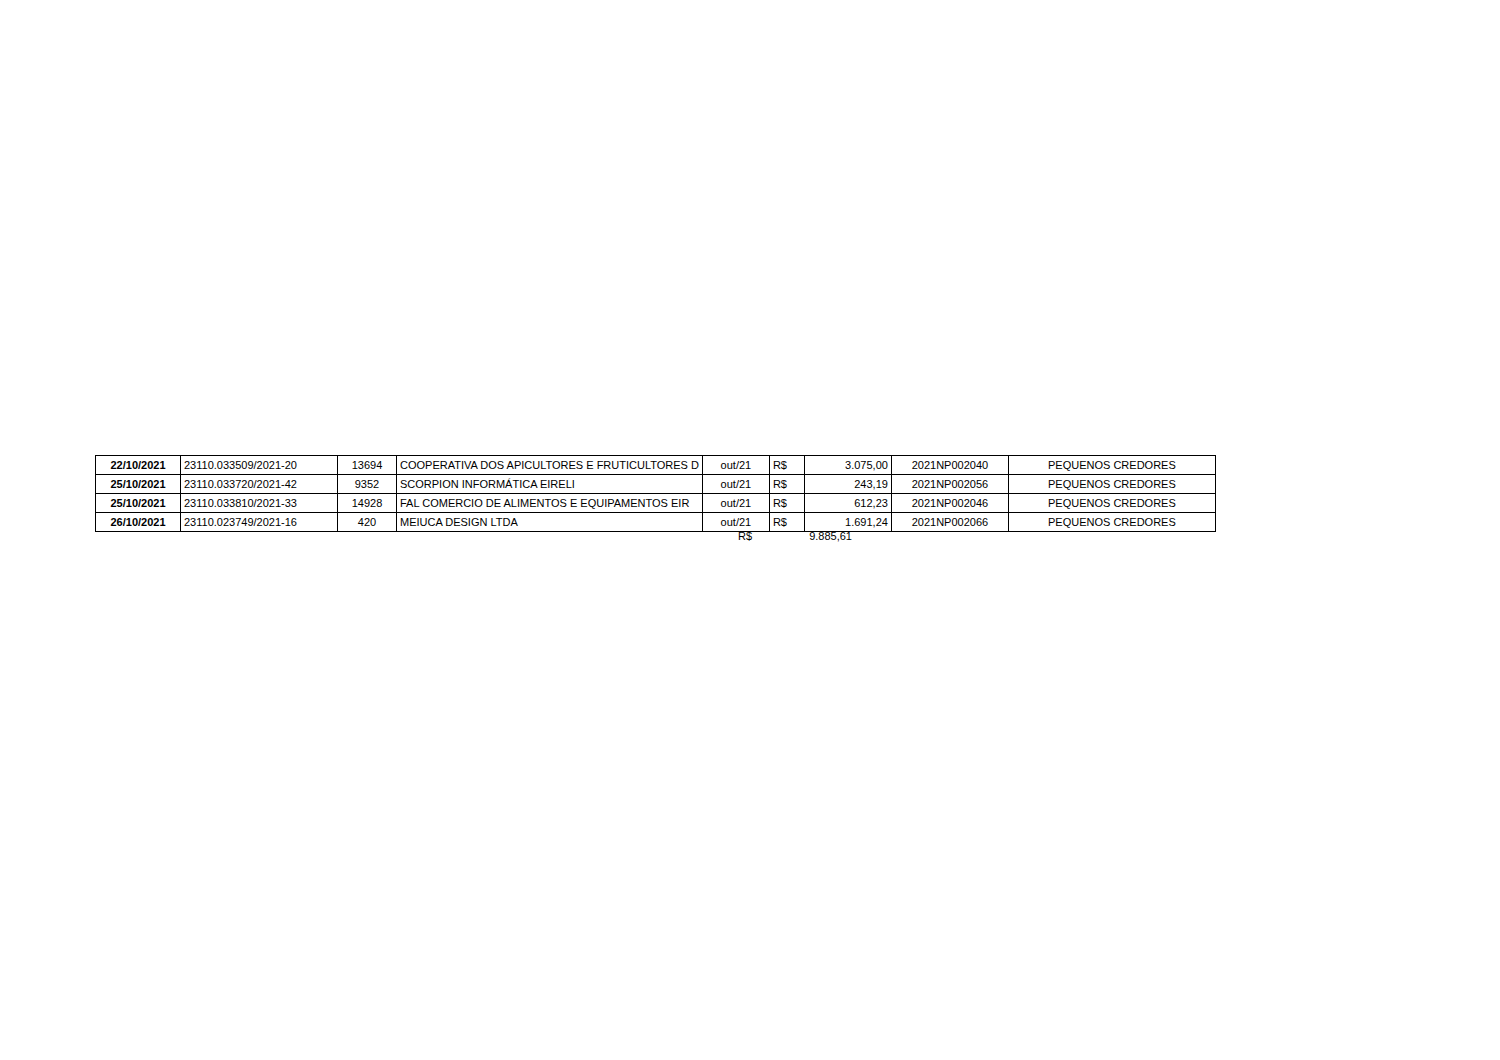| 22/10/2021 | 23110.033509/2021-20 | 13694 | COOPERATIVA DOS APICULTORES E FRUTICULTORES D | out/21 | R$ | 3.075,00 | 2021NP002040 | PEQUENOS CREDORES |
| 25/10/2021 | 23110.033720/2021-42 | 9352 | SCORPION INFORMÁTICA EIRELI | out/21 | R$ | 243,19 | 2021NP002056 | PEQUENOS CREDORES |
| 25/10/2021 | 23110.033810/2021-33 | 14928 | FAL COMERCIO DE ALIMENTOS E EQUIPAMENTOS EIR | out/21 | R$ | 612,23 | 2021NP002046 | PEQUENOS CREDORES |
| 26/10/2021 | 23110.023749/2021-16 | 420 | MEIUCA DESIGN LTDA | out/21 | R$ | 1.691,24 | 2021NP002066 | PEQUENOS CREDORES |
| | | | | | R$ | 9.885,61 |